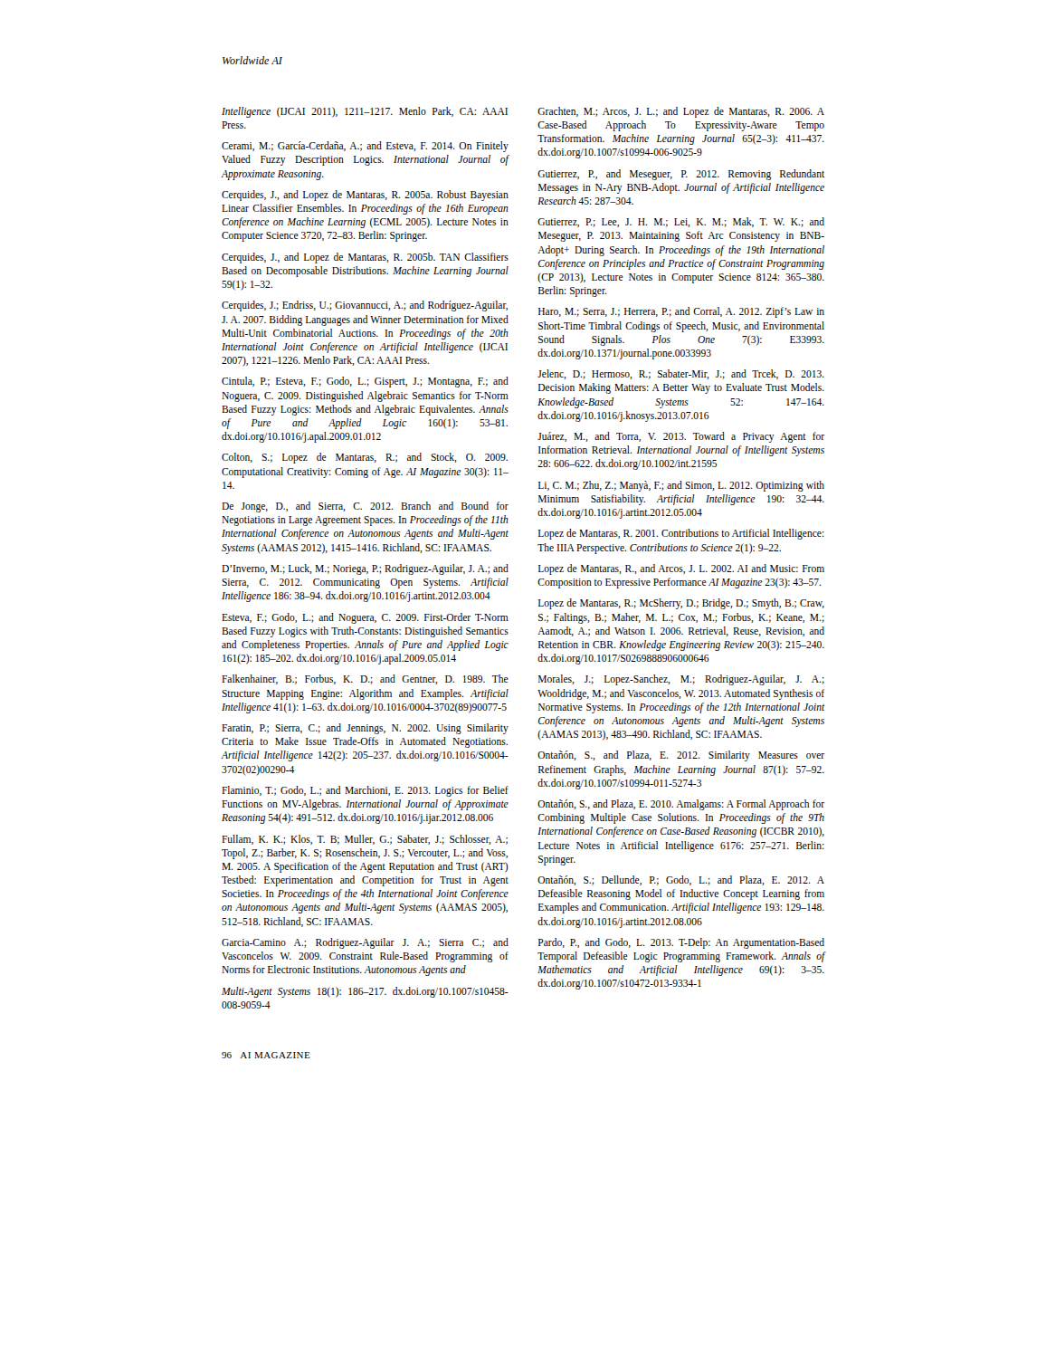Worldwide AI
Intelligence (IJCAI 2011), 1211–1217. Menlo Park, CA: AAAI Press.
Cerami, M.; García-Cerdaña, A.; and Esteva, F. 2014. On Finitely Valued Fuzzy Description Logics. International Journal of Approximate Reasoning.
Cerquides, J., and Lopez de Mantaras, R. 2005a. Robust Bayesian Linear Classifier Ensembles. In Proceedings of the 16th European Conference on Machine Learning (ECML 2005). Lecture Notes in Computer Science 3720, 72–83. Berlin: Springer.
Cerquides, J., and Lopez de Mantaras, R. 2005b. TAN Classifiers Based on Decomposable Distributions. Machine Learning Journal 59(1): 1–32.
Cerquides, J.; Endriss, U.; Giovannucci, A.; and Rodríguez-Aguilar, J. A. 2007. Bidding Languages and Winner Determination for Mixed Multi-Unit Combinatorial Auctions. In Proceedings of the 20th International Joint Conference on Artificial Intelligence (IJCAI 2007), 1221–1226. Menlo Park, CA: AAAI Press.
Cintula, P.; Esteva, F.; Godo, L.; Gispert, J.; Montagna, F.; and Noguera, C. 2009. Distinguished Algebraic Semantics for T-Norm Based Fuzzy Logics: Methods and Algebraic Equivalentes. Annals of Pure and Applied Logic 160(1): 53–81. dx.doi.org/10.1016/j.apal.2009.01.012
Colton, S.; Lopez de Mantaras, R.; and Stock, O. 2009. Computational Creativity: Coming of Age. AI Magazine 30(3): 11–14.
De Jonge, D., and Sierra, C. 2012. Branch and Bound for Negotiations in Large Agreement Spaces. In Proceedings of the 11th International Conference on Autonomous Agents and Multi-Agent Systems (AAMAS 2012), 1415–1416. Richland, SC: IFAAMAS.
D’Inverno, M.; Luck, M.; Noriega, P.; Rodriguez-Aguilar, J. A.; and Sierra, C. 2012. Communicating Open Systems. Artificial Intelligence 186: 38–94. dx.doi.org/10.1016/j.artint.2012.03.004
Esteva, F.; Godo, L.; and Noguera, C. 2009. First-Order T-Norm Based Fuzzy Logics with Truth-Constants: Distinguished Semantics and Completeness Properties. Annals of Pure and Applied Logic 161(2): 185–202. dx.doi.org/10.1016/j.apal.2009.05.014
Falkenhainer, B.; Forbus, K. D.; and Gentner, D. 1989. The Structure Mapping Engine: Algorithm and Examples. Artificial Intelligence 41(1): 1–63. dx.doi.org/10.1016/0004-3702(89)90077-5
Faratin, P.; Sierra, C.; and Jennings, N. 2002. Using Similarity Criteria to Make Issue Trade-Offs in Automated Negotiations. Artificial Intelligence 142(2): 205–237. dx.doi.org/10.1016/S0004-3702(02)00290-4
Flaminio, T.; Godo, L.; and Marchioni, E. 2013. Logics for Belief Functions on MV-Algebras. International Journal of Approximate Reasoning 54(4): 491–512. dx.doi.org/10.1016/j.ijar.2012.08.006
Fullam, K. K.; Klos, T. B; Muller, G.; Sabater, J.; Schlosser, A.; Topol, Z.; Barber, K. S; Rosenschein, J. S.; Vercouter, L.; and Voss, M. 2005. A Specification of the Agent Reputation and Trust (ART) Testbed: Experimentation and Competition for Trust in Agent Societies. In Proceedings of the 4th International Joint Conference on Autonomous Agents and Multi-Agent Systems (AAMAS 2005), 512–518. Richland, SC: IFAAMAS.
Garcia-Camino A.; Rodriguez-Aguilar J. A.; Sierra C.; and Vasconcelos W. 2009. Constraint Rule-Based Programming of Norms for Electronic Institutions. Autonomous Agents and
Multi-Agent Systems 18(1): 186–217. dx.doi.org/10.1007/s10458-008-9059-4
Grachten, M.; Arcos, J. L.; and Lopez de Mantaras, R. 2006. A Case-Based Approach To Expressivity-Aware Tempo Transformation. Machine Learning Journal 65(2–3): 411–437. dx.doi.org/10.1007/s10994-006-9025-9
Gutierrez, P., and Meseguer, P. 2012. Removing Redundant Messages in N-Ary BNB-Adopt. Journal of Artificial Intelligence Research 45: 287–304.
Gutierrez, P.; Lee, J. H. M.; Lei, K. M.; Mak, T. W. K.; and Meseguer, P. 2013. Maintaining Soft Arc Consistency in BNB-Adopt+ During Search. In Proceedings of the 19th International Conference on Principles and Practice of Constraint Programming (CP 2013), Lecture Notes in Computer Science 8124: 365–380. Berlin: Springer.
Haro, M.; Serra, J.; Herrera, P.; and Corral, A. 2012. Zipf’s Law in Short-Time Timbral Codings of Speech, Music, and Environmental Sound Signals. Plos One 7(3): E33993. dx.doi.org/10.1371/journal.pone.0033993
Jelenc, D.; Hermoso, R.; Sabater-Mir, J.; and Trcek, D. 2013. Decision Making Matters: A Better Way to Evaluate Trust Models. Knowledge-Based Systems 52: 147–164. dx.doi.org/10.1016/j.knosys.2013.07.016
Juárez, M., and Torra, V. 2013. Toward a Privacy Agent for Information Retrieval. International Journal of Intelligent Systems 28: 606–622. dx.doi.org/10.1002/int.21595
Li, C. M.; Zhu, Z.; Manyà, F.; and Simon, L. 2012. Optimizing with Minimum Satisfiability. Artificial Intelligence 190: 32–44. dx.doi.org/10.1016/j.artint.2012.05.004
Lopez de Mantaras, R. 2001. Contributions to Artificial Intelligence: The IIIA Perspective. Contributions to Science 2(1): 9–22.
Lopez de Mantaras, R., and Arcos, J. L. 2002. AI and Music: From Composition to Expressive Performance AI Magazine 23(3): 43–57.
Lopez de Mantaras, R.; McSherry, D.; Bridge, D.; Smyth, B.; Craw, S.; Faltings, B.; Maher, M. L.; Cox, M.; Forbus, K.; Keane, M.; Aamodt, A.; and Watson I. 2006. Retrieval, Reuse, Revision, and Retention in CBR. Knowledge Engineering Review 20(3): 215–240. dx.doi.org/10.1017/S0269888906000646
Morales, J.; Lopez-Sanchez, M.; Rodriguez-Aguilar, J. A.; Wooldridge, M.; and Vasconcelos, W. 2013. Automated Synthesis of Normative Systems. In Proceedings of the 12th International Joint Conference on Autonomous Agents and Multi-Agent Systems (AAMAS 2013), 483–490. Richland, SC: IFAAMAS.
Ontañón, S., and Plaza, E. 2012. Similarity Measures over Refinement Graphs, Machine Learning Journal 87(1): 57–92. dx.doi.org/10.1007/s10994-011-5274-3
Ontañón, S., and Plaza, E. 2010. Amalgams: A Formal Approach for Combining Multiple Case Solutions. In Proceedings of the 9Th International Conference on Case-Based Reasoning (ICCBR 2010), Lecture Notes in Artificial Intelligence 6176: 257–271. Berlin: Springer.
Ontañón, S.; Dellunde, P.; Godo, L.; and Plaza, E. 2012. A Defeasible Reasoning Model of Inductive Concept Learning from Examples and Communication. Artificial Intelligence 193: 129–148. dx.doi.org/10.1016/j.artint.2012.08.006
Pardo, P., and Godo, L. 2013. T-Delp: An Argumentation-Based Temporal Defeasible Logic Programming Framework. Annals of Mathematics and Artificial Intelligence 69(1): 3–35. dx.doi.org/10.1007/s10472-013-9334-1
96 AI MAGAZINE